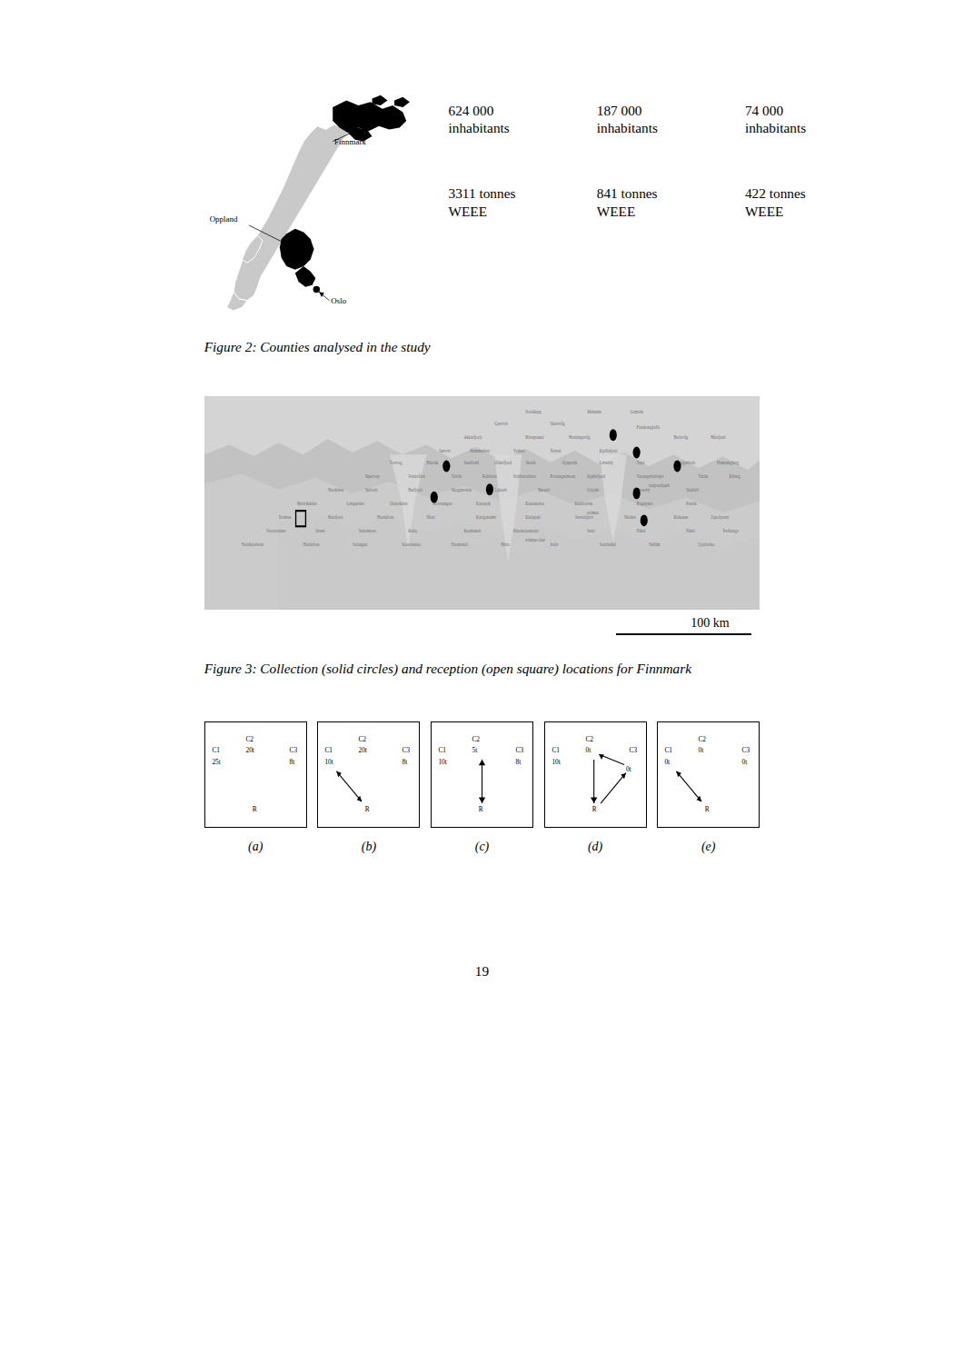Finnmark Oppland Oslo
624 000
inhabitants
187 000
inhabitants
74 000
inhabitants
3311 tonnes
WEEE
841 tonnes
WEEE
422 tonnes
WEEE
Figure 2: Counties analysed in the study
Nordkapp Gjesvær Skarsvåg Mehamn Gamvik Havøysund Honningsvåg Finnkongkeila Akkarfjord Sørvær Hammerfest Vadnes Nervei Kjøllefjord Berlevåg Båtsfjord Tortvag Hasvik Sandland Olderfjord Skaidi Kjøpsvik Lebesby Tana Varangerbotn Hamningberg Skjervøy Vesterålen Talvik Rafsbotn Stabbursdalen Porsangermoen Kjøllefjord Varangerhalvøya nasjonalpark Vardø Kiberg Nordreisa Skibotn Burfjord Skoganvarre Lakselv Børselv Utsjoki Nesseby Skallelv Breivikeidet Lyngseidet Olderdalen Kvænangen Karasjok Kautokeino Kaldoaivin erämaa Bugøynes Pasvik Tromsø Balsfjord Bardufoss Masi Kariganiemi Kielajoki Sevettijärvi Neiden Kirkenes Zapolyarny Storsteinnes Otren Setermoen Reisa Kaamanen Muotkatunturin erämaa-alue Inari Nikel Nikel Pechenga Nordkjosbotn Bardufoss Salangen Kautokeino Enontekiö Hetta Ivalo Saariselkä Nellim Lyubovka
100 km
Figure 3: Collection (solid circles) and reception (open square) locations for Finnmark
C1 25t C2 20t C3 8t R
(a)
C1 10t C2 20t C3 8t R
(b)
C1 10t C2 5t C3 8t R
(c)
C1 10t C2 0t C3 0t R
(d)
C1 0t C2 0t C3 0t R
(e)
19